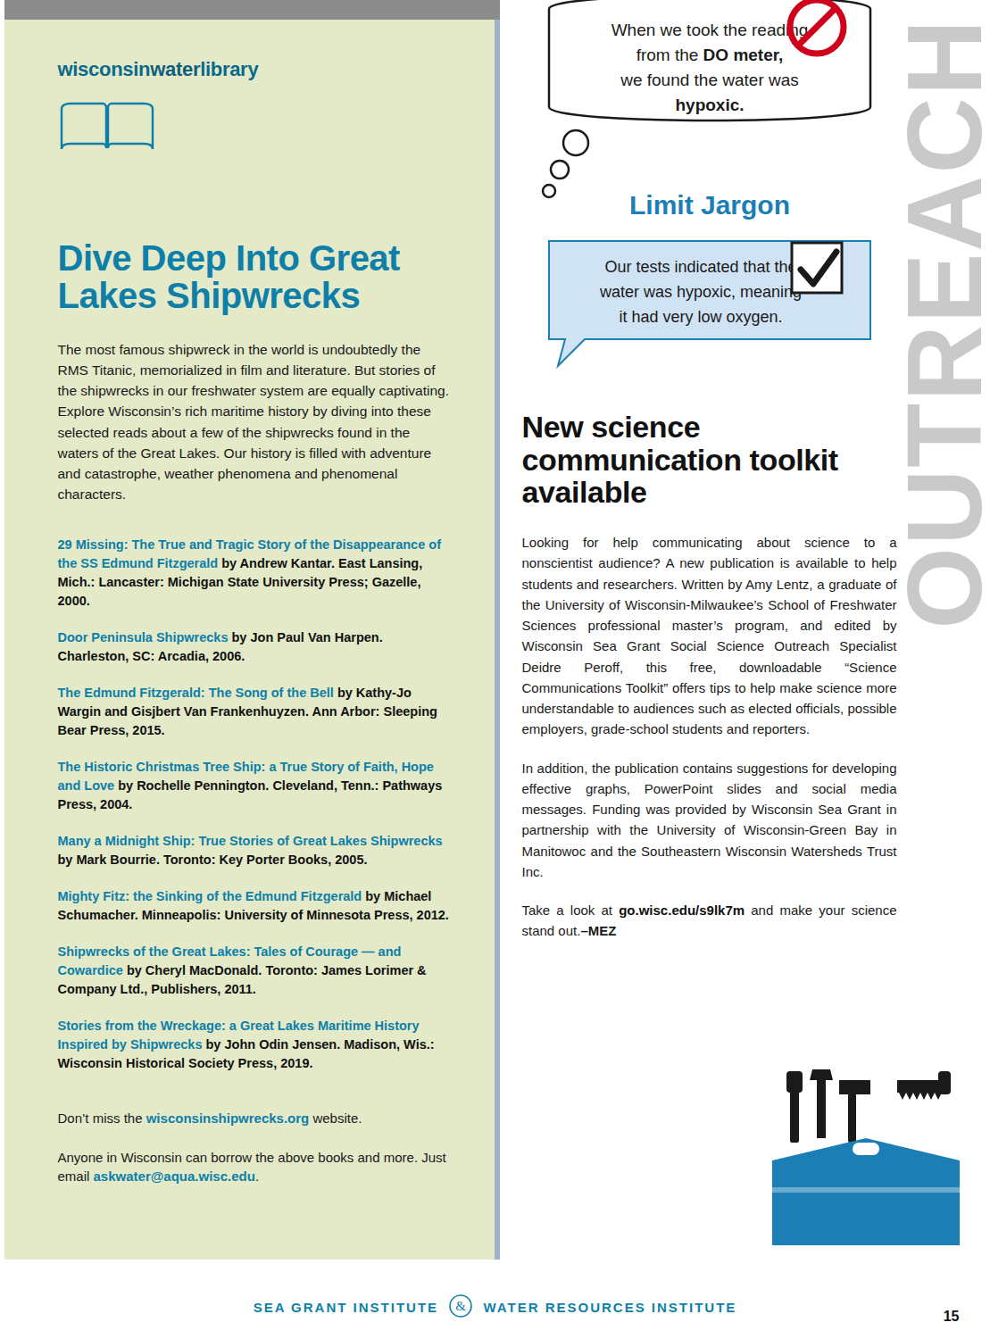OUTREACH
wisconsin water library
Dive Deep Into Great Lakes Shipwrecks
The most famous shipwreck in the world is undoubtedly the RMS Titanic, memorialized in film and literature. But stories of the shipwrecks in our freshwater system are equally captivating. Explore Wisconsin’s rich maritime history by diving into these selected reads about a few of the shipwrecks found in the waters of the Great Lakes. Our history is filled with adventure and catastrophe, weather phenomena and phenomenal characters.
29 Missing: The True and Tragic Story of the Disappearance of the SS Edmund Fitzgerald by Andrew Kantar. East Lansing, Mich.: Lancaster: Michigan State University Press; Gazelle, 2000.
Door Peninsula Shipwrecks by Jon Paul Van Harpen. Charleston, SC: Arcadia, 2006.
The Edmund Fitzgerald: The Song of the Bell by Kathy-Jo Wargin and Gisjbert Van Frankenhuyzen. Ann Arbor: Sleeping Bear Press, 2015.
The Historic Christmas Tree Ship: a True Story of Faith, Hope and Love by Rochelle Pennington. Cleveland, Tenn.: Pathways Press, 2004.
Many a Midnight Ship: True Stories of Great Lakes Shipwrecks by Mark Bourrie. Toronto: Key Porter Books, 2005.
Mighty Fitz: the Sinking of the Edmund Fitzgerald by Michael Schumacher. Minneapolis: University of Minnesota Press, 2012.
Shipwrecks of the Great Lakes: Tales of Courage — and Cowardice by Cheryl MacDonald. Toronto: James Lorimer & Company Ltd., Publishers, 2011.
Stories from the Wreckage: a Great Lakes Maritime History Inspired by Shipwrecks by John Odin Jensen. Madison, Wis.: Wisconsin Historical Society Press, 2019.
Don’t miss the wisconsinshipwrecks.org website.
Anyone in Wisconsin can borrow the above books and more. Just email askwater@aqua.wisc.edu.
When we took the reading from the DO meter, we found the water was hypoxic. Limit Jargon Our tests indicated that the water was hypoxic, meaning it had very low oxygen.
New science communication toolkit available
Looking for help communicating about science to a nonscientist audience? A new publication is available to help students and researchers. Written by Amy Lentz, a graduate of the University of Wisconsin-Milwaukee’s School of Freshwater Sciences professional master’s program, and edited by Wisconsin Sea Grant Social Science Outreach Specialist Deidre Peroff, this free, downloadable “Science Communications Toolkit” offers tips to help make science more understandable to audiences such as elected officials, possible employers, grade-school students and reporters.
In addition, the publication contains suggestions for developing effective graphs, PowerPoint slides and social media messages. Funding was provided by Wisconsin Sea Grant in partnership with the University of Wisconsin-Green Bay in Manitowoc and the Southeastern Wisconsin Watersheds Trust Inc.
Take a look at go.wisc.edu/s9lk7m and make your science stand out.–MEZ
SEA GRANT INSTITUTE & WATER RESOURCES INSTITUTE
15